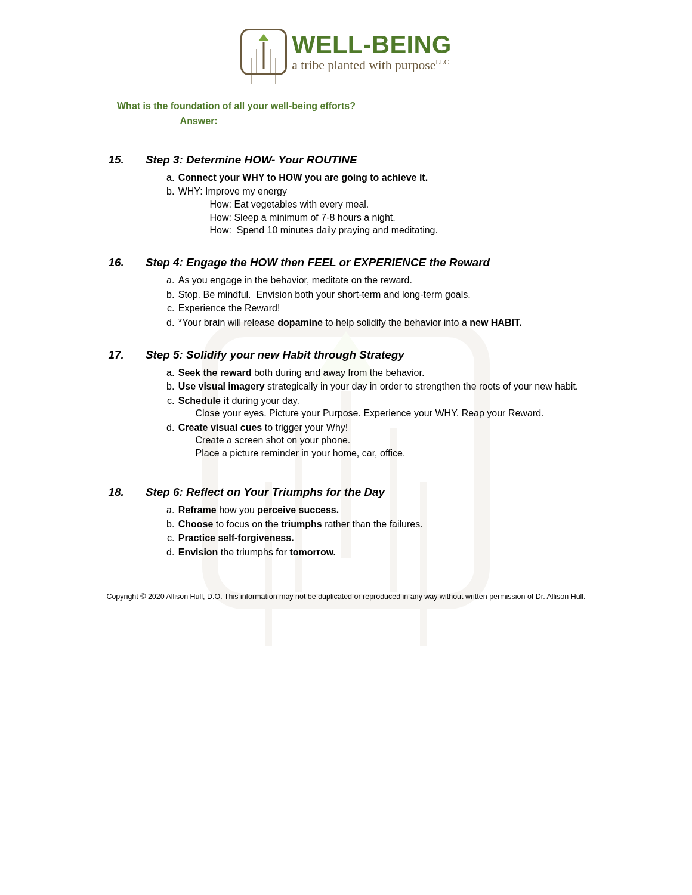WELL-BEING
a tribe planted with purposeLLC
What is the foundation of all your well-being efforts? Answer: _______________
Step 3: Determine HOW- Your ROUTINE
Connect your WHY to HOW you are going to achieve it.
WHY: Improve my energy
How: Eat vegetables with every meal.
How: Sleep a minimum of 7-8 hours a night.
How: Spend 10 minutes daily praying and meditating.
Step 4: Engage the HOW then FEEL or EXPERIENCE the Reward
As you engage in the behavior, meditate on the reward.
Stop. Be mindful. Envision both your short-term and long-term goals.
Experience the Reward!
*Your brain will release dopamine to help solidify the behavior into a new HABIT.
Step 5: Solidify your new Habit through Strategy
Seek the reward both during and away from the behavior.
Use visual imagery strategically in your day in order to strengthen the roots of your new habit.
Schedule it during your day.
Close your eyes. Picture your Purpose. Experience your WHY. Reap your Reward.
Create visual cues to trigger your Why!
Create a screen shot on your phone.
Place a picture reminder in your home, car, office.
Step 6: Reflect on Your Triumphs for the Day
Reframe how you perceive success.
Choose to focus on the triumphs rather than the failures.
Practice self-forgiveness.
Envision the triumphs for tomorrow.
Copyright © 2020 Allison Hull, D.O. This information may not be duplicated or reproduced in any way without written permission of Dr. Allison Hull.